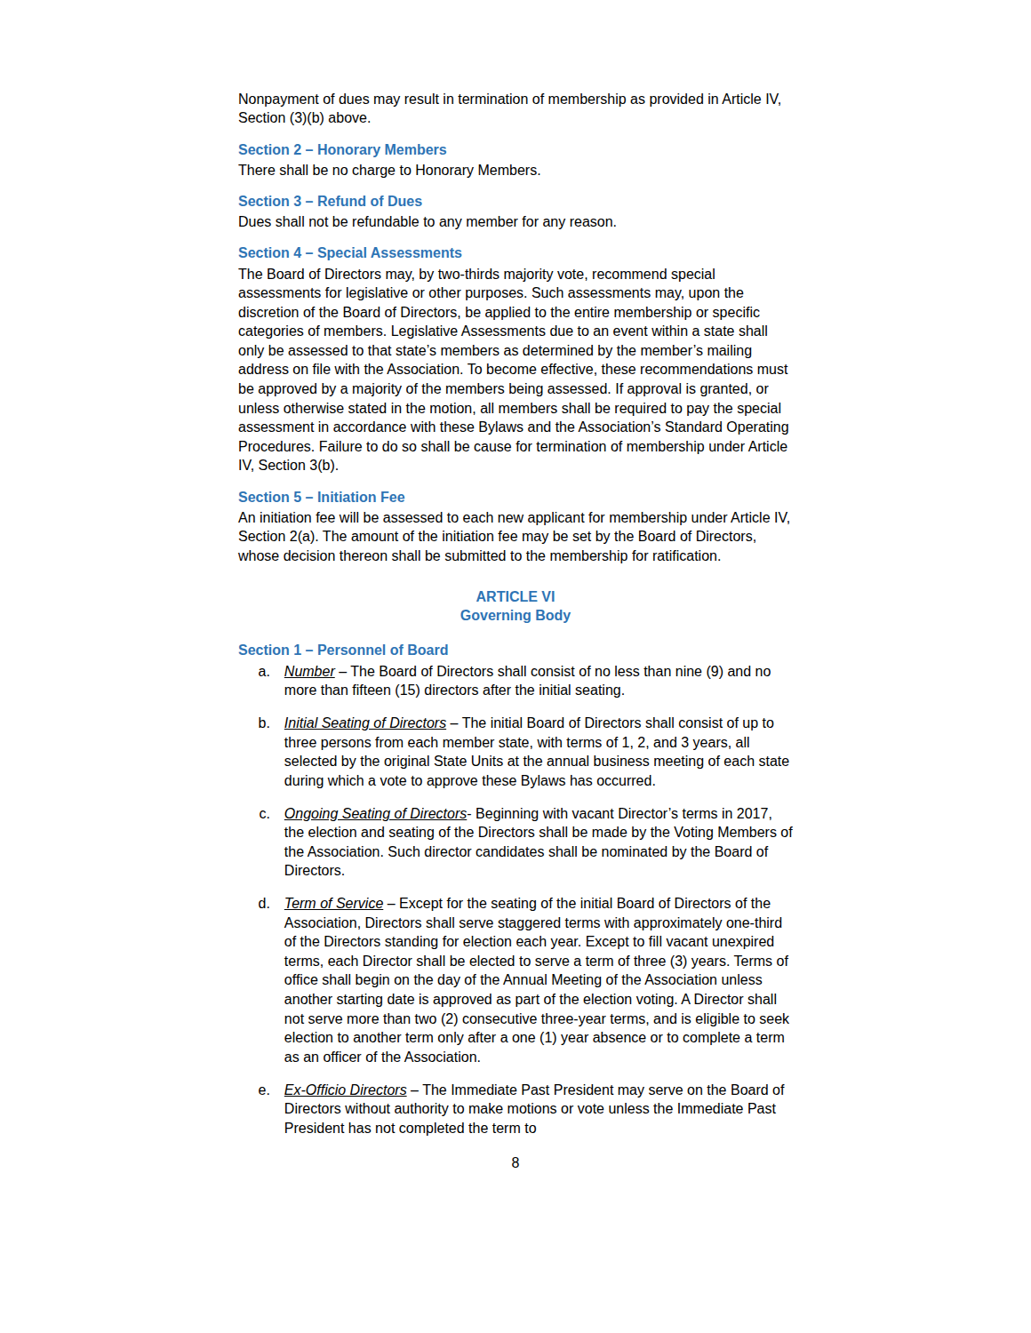Nonpayment of dues may result in termination of membership as provided in Article IV, Section (3)(b) above.
Section 2 – Honorary Members
There shall be no charge to Honorary Members.
Section 3 – Refund of Dues
Dues shall not be refundable to any member for any reason.
Section 4 – Special Assessments
The Board of Directors may, by two-thirds majority vote, recommend special assessments for legislative or other purposes. Such assessments may, upon the discretion of the Board of Directors, be applied to the entire membership or specific categories of members. Legislative Assessments due to an event within a state shall only be assessed to that state’s members as determined by the member’s mailing address on file with the Association. To become effective, these recommendations must be approved by a majority of the members being assessed. If approval is granted, or unless otherwise stated in the motion, all members shall be required to pay the special assessment in accordance with these Bylaws and the Association’s Standard Operating Procedures. Failure to do so shall be cause for termination of membership under Article IV, Section 3(b).
Section 5 – Initiation Fee
An initiation fee will be assessed to each new applicant for membership under Article IV, Section 2(a). The amount of the initiation fee may be set by the Board of Directors, whose decision thereon shall be submitted to the membership for ratification.
ARTICLE VI
Governing Body
Section 1 – Personnel of Board
Number – The Board of Directors shall consist of no less than nine (9) and no more than fifteen (15) directors after the initial seating.
Initial Seating of Directors – The initial Board of Directors shall consist of up to three persons from each member state, with terms of 1, 2, and 3 years, all selected by the original State Units at the annual business meeting of each state during which a vote to approve these Bylaws has occurred.
Ongoing Seating of Directors- Beginning with vacant Director’s terms in 2017, the election and seating of the Directors shall be made by the Voting Members of the Association. Such director candidates shall be nominated by the Board of Directors.
Term of Service – Except for the seating of the initial Board of Directors of the Association, Directors shall serve staggered terms with approximately one-third of the Directors standing for election each year. Except to fill vacant unexpired terms, each Director shall be elected to serve a term of three (3) years. Terms of office shall begin on the day of the Annual Meeting of the Association unless another starting date is approved as part of the election voting. A Director shall not serve more than two (2) consecutive three-year terms, and is eligible to seek election to another term only after a one (1) year absence or to complete a term as an officer of the Association.
Ex-Officio Directors – The Immediate Past President may serve on the Board of Directors without authority to make motions or vote unless the Immediate Past President has not completed the term to
8